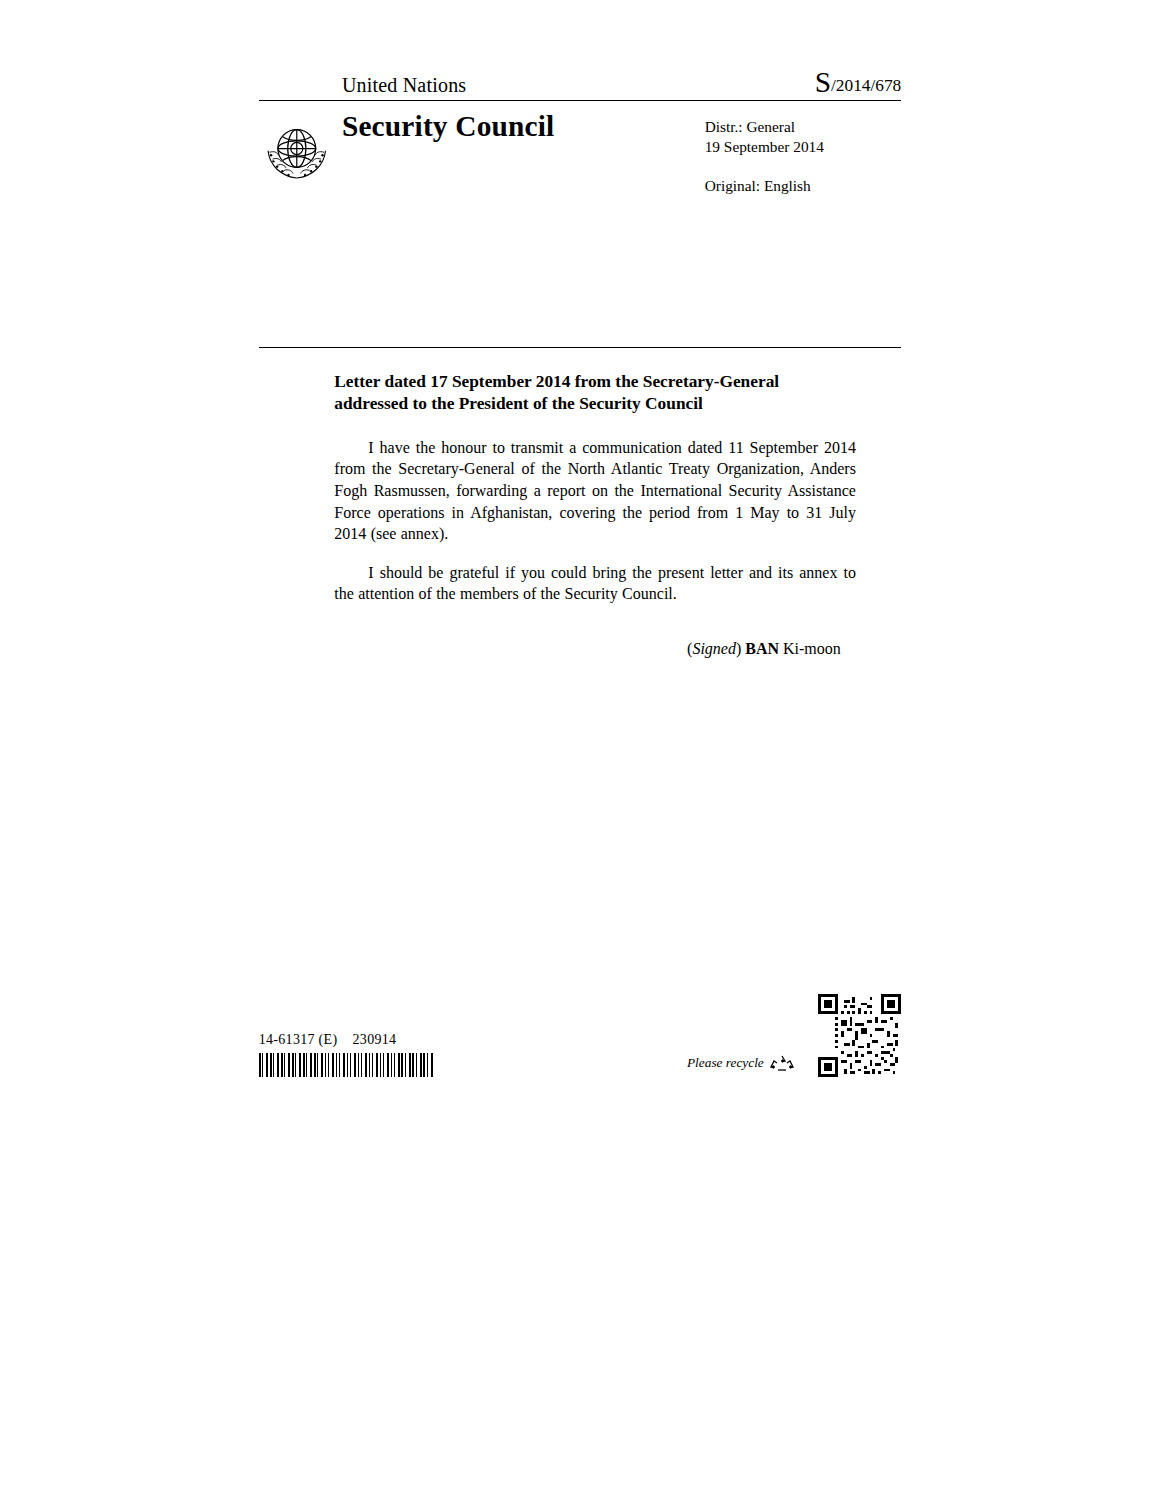United Nations
S/2014/678
Security Council
Distr.: General
19 September 2014
Original: English
Letter dated 17 September 2014 from the Secretary-General addressed to the President of the Security Council
I have the honour to transmit a communication dated 11 September 2014 from the Secretary-General of the North Atlantic Treaty Organization, Anders Fogh Rasmussen, forwarding a report on the International Security Assistance Force operations in Afghanistan, covering the period from 1 May to 31 July 2014 (see annex).
I should be grateful if you could bring the present letter and its annex to the attention of the members of the Security Council.
(Signed) BAN Ki-moon
14-61317 (E) 230914
Please recycle